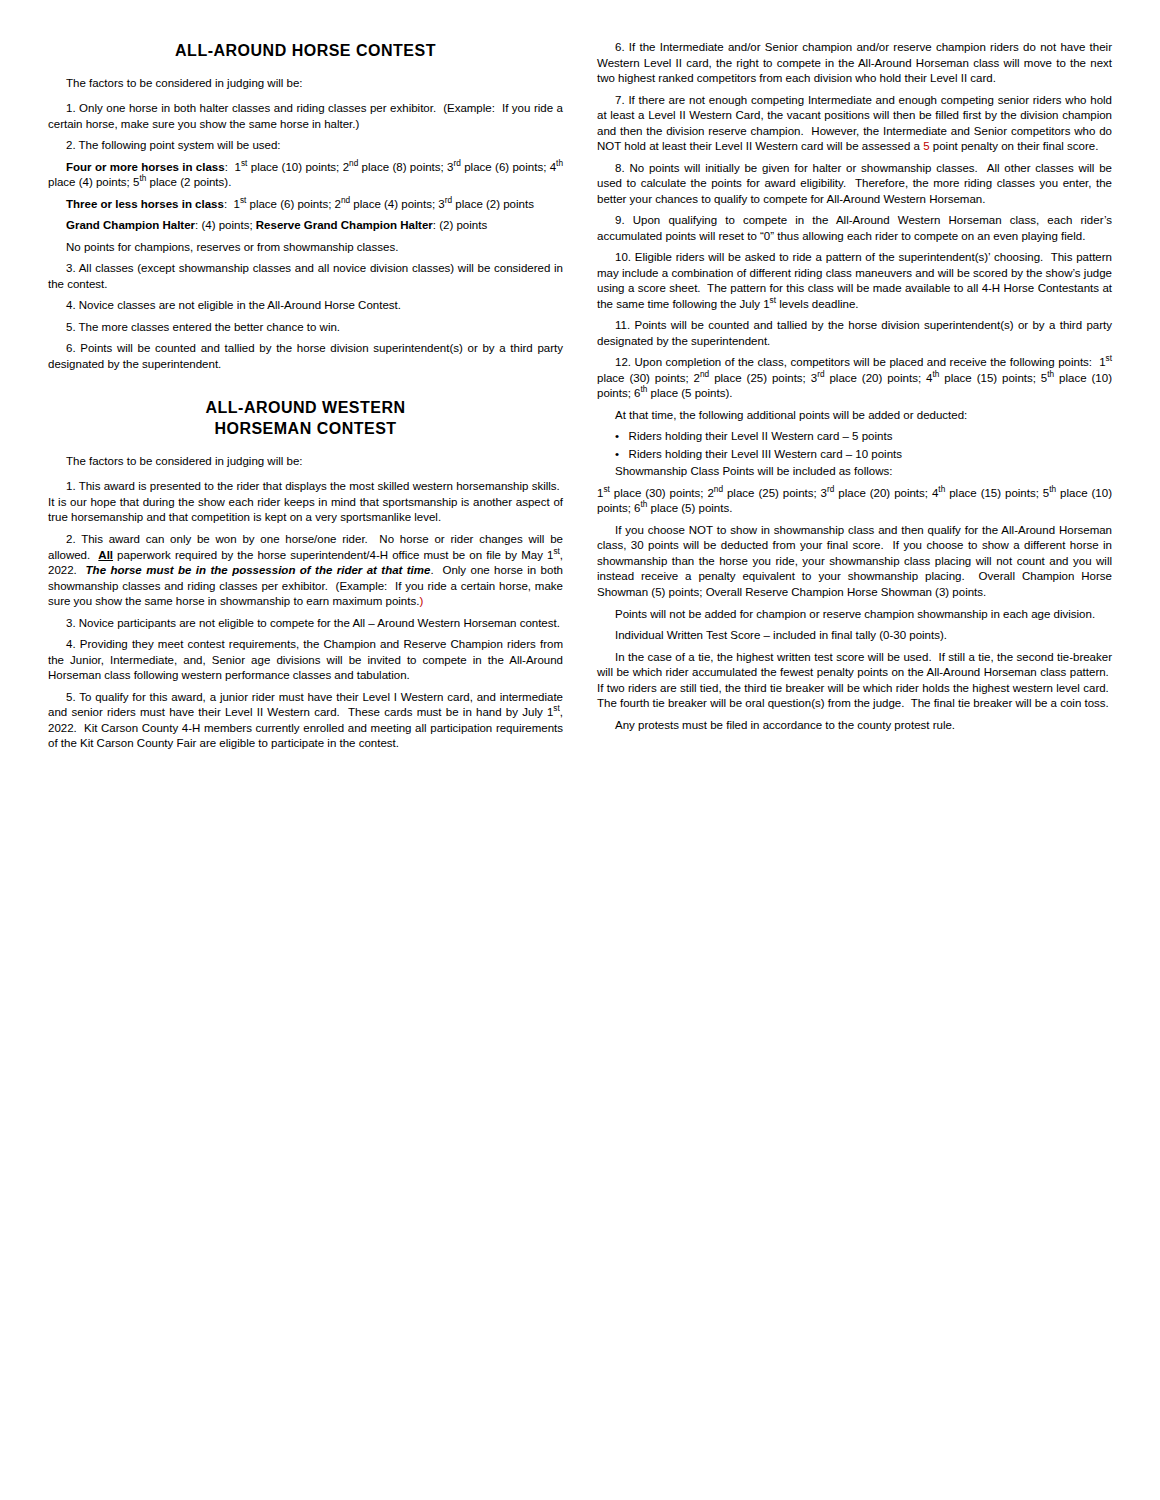ALL-AROUND HORSE CONTEST
The factors to be considered in judging will be:
1. Only one horse in both halter classes and riding classes per exhibitor. (Example: If you ride a certain horse, make sure you show the same horse in halter.)
2. The following point system will be used:
Four or more horses in class: 1st place (10) points; 2nd place (8) points; 3rd place (6) points; 4th place (4) points; 5th place (2 points).
Three or less horses in class: 1st place (6) points; 2nd place (4) points; 3rd place (2) points
Grand Champion Halter: (4) points; Reserve Grand Champion Halter: (2) points
No points for champions, reserves or from showmanship classes.
3. All classes (except showmanship classes and all novice division classes) will be considered in the contest.
4. Novice classes are not eligible in the All-Around Horse Contest.
5. The more classes entered the better chance to win.
6. Points will be counted and tallied by the horse division superintendent(s) or by a third party designated by the superintendent.
ALL-AROUND WESTERN
HORSEMAN CONTEST
The factors to be considered in judging will be:
1. This award is presented to the rider that displays the most skilled western horsemanship skills. It is our hope that during the show each rider keeps in mind that sportsmanship is another aspect of true horsemanship and that competition is kept on a very sportsmanlike level.
2. This award can only be won by one horse/one rider. No horse or rider changes will be allowed. All paperwork required by the horse superintendent/4-H office must be on file by May 1st, 2022. The horse must be in the possession of the rider at that time. Only one horse in both showmanship classes and riding classes per exhibitor. (Example: If you ride a certain horse, make sure you show the same horse in showmanship to earn maximum points.)
3. Novice participants are not eligible to compete for the All – Around Western Horseman contest.
4. Providing they meet contest requirements, the Champion and Reserve Champion riders from the Junior, Intermediate, and, Senior age divisions will be invited to compete in the All-Around Horseman class following western performance classes and tabulation.
5. To qualify for this award, a junior rider must have their Level I Western card, and intermediate and senior riders must have their Level II Western card. These cards must be in hand by July 1st, 2022. Kit Carson County 4-H members currently enrolled and meeting all participation requirements of the Kit Carson County Fair are eligible to participate in the contest.
6. If the Intermediate and/or Senior champion and/or reserve champion riders do not have their Western Level II card, the right to compete in the All-Around Horseman class will move to the next two highest ranked competitors from each division who hold their Level II card.
7. If there are not enough competing Intermediate and enough competing senior riders who hold at least a Level II Western Card, the vacant positions will then be filled first by the division champion and then the division reserve champion. However, the Intermediate and Senior competitors who do NOT hold at least their Level II Western card will be assessed a 5 point penalty on their final score.
8. No points will initially be given for halter or showmanship classes. All other classes will be used to calculate the points for award eligibility. Therefore, the more riding classes you enter, the better your chances to qualify to compete for All-Around Western Horseman.
9. Upon qualifying to compete in the All-Around Western Horseman class, each rider’s accumulated points will reset to “0” thus allowing each rider to compete on an even playing field.
10. Eligible riders will be asked to ride a pattern of the superintendent(s)’ choosing. This pattern may include a combination of different riding class maneuvers and will be scored by the show’s judge using a score sheet. The pattern for this class will be made available to all 4-H Horse Contestants at the same time following the July 1st levels deadline.
11. Points will be counted and tallied by the horse division superintendent(s) or by a third party designated by the superintendent.
12. Upon completion of the class, competitors will be placed and receive the following points: 1st place (30) points; 2nd place (25) points; 3rd place (20) points; 4th place (15) points; 5th place (10) points; 6th place (5 points).
At that time, the following additional points will be added or deducted:
• Riders holding their Level II Western card – 5 points
• Riders holding their Level III Western card – 10 points
Showmanship Class Points will be included as follows:
1st place (30) points; 2nd place (25) points; 3rd place (20) points; 4th place (15) points; 5th place (10) points; 6th place (5) points.
If you choose NOT to show in showmanship class and then qualify for the All-Around Horseman class, 30 points will be deducted from your final score. If you choose to show a different horse in showmanship than the horse you ride, your showmanship class placing will not count and you will instead receive a penalty equivalent to your showmanship placing. Overall Champion Horse Showman (5) points; Overall Reserve Champion Horse Showman (3) points.
Points will not be added for champion or reserve champion showmanship in each age division.
Individual Written Test Score – included in final tally (0-30 points).
In the case of a tie, the highest written test score will be used. If still a tie, the second tie-breaker will be which rider accumulated the fewest penalty points on the All-Around Horseman class pattern. If two riders are still tied, the third tie breaker will be which rider holds the highest western level card. The fourth tie breaker will be oral question(s) from the judge. The final tie breaker will be a coin toss.
Any protests must be filed in accordance to the county protest rule.